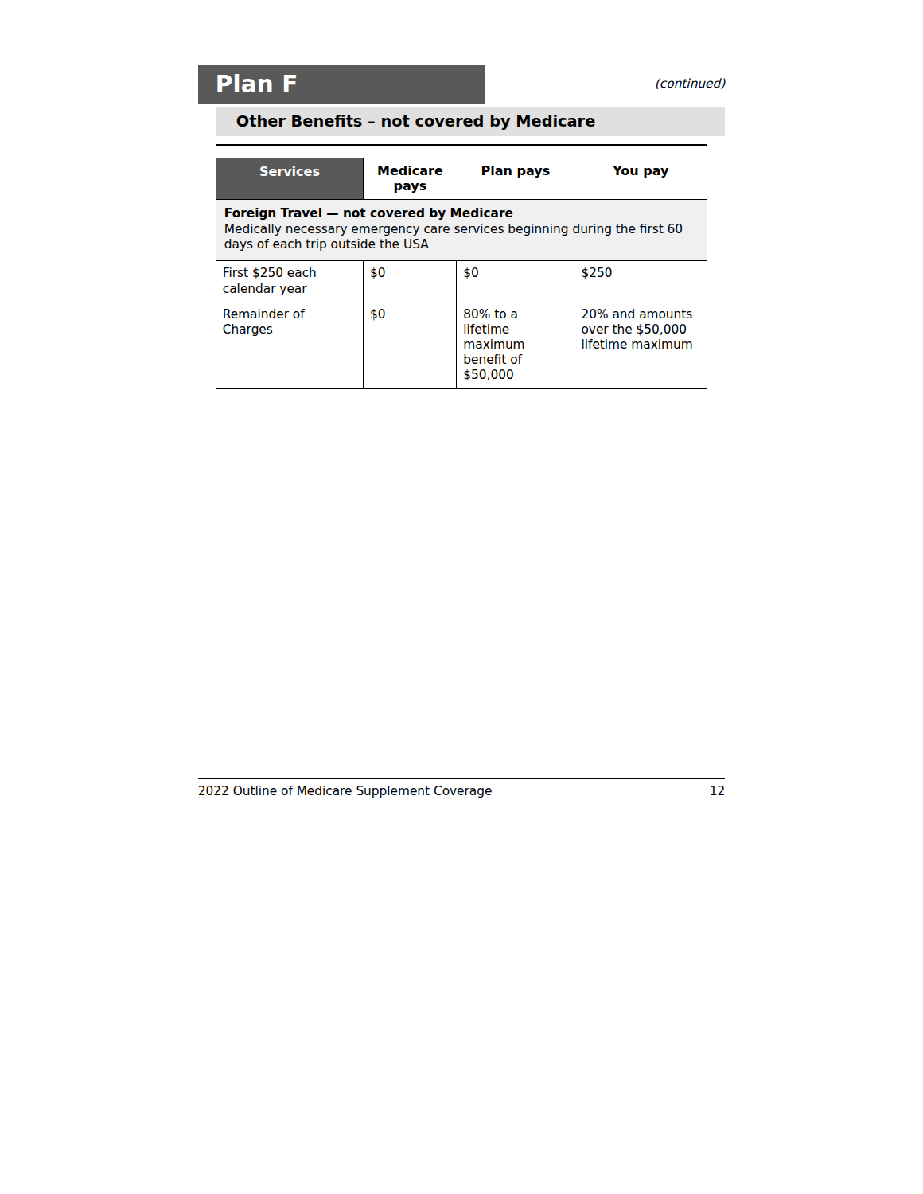Plan F
(continued)
Other Benefits – not covered by Medicare
| Services | Medicare pays | Plan pays | You pay |
| --- | --- | --- | --- |
| Foreign Travel — not covered by Medicare Medically necessary emergency care services beginning during the first 60 days of each trip outside the USA |
| First $250 each calendar year | $0 | $0 | $250 |
| Remainder of Charges | $0 | 80% to a lifetime maximum benefit of $50,000 | 20% and amounts over the $50,000 lifetime maximum |
2022 Outline of Medicare Supplement Coverage 12